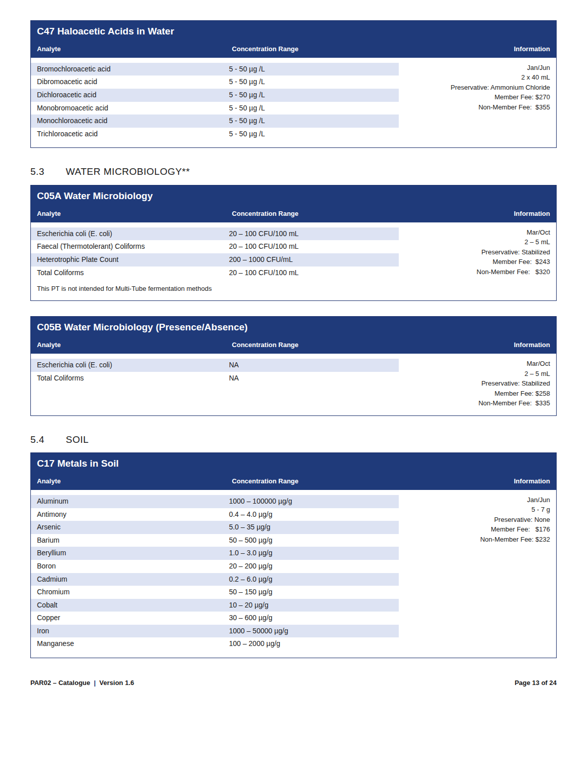C47 Haloacetic Acids in Water
Analyte
Concentration Range
Information
Bromochloroacetic acid
5 - 50 µg /L
Dibromoacetic acid
5 - 50 µg /L
Dichloroacetic acid
5 - 50 µg /L
Monobromoacetic acid
5 - 50 µg /L
Monochloroacetic acid
5 - 50 µg /L
Trichloroacetic acid
5 - 50 µg /L
Jan/Jun
2 x 40 mL
Preservative: Ammonium Chloride
Member Fee: $270
Non-Member Fee: $355
5.3 WATER MICROBIOLOGY**
C05A Water Microbiology
Analyte
Concentration Range
Information
Escherichia coli (E. coli)
20 – 100 CFU/100 mL
Faecal (Thermotolerant) Coliforms
20 – 100 CFU/100 mL
Heterotrophic Plate Count
200 – 1000 CFU/mL
Total Coliforms
20 – 100 CFU/100 mL
This PT is not intended for Multi-Tube fermentation methods
Mar/Oct
2 – 5 mL
Preservative: Stabilized
Member Fee: $243
Non-Member Fee: $320
C05B Water Microbiology (Presence/Absence)
Analyte
Concentration Range
Information
Escherichia coli (E. coli)
NA
Total Coliforms
NA
Mar/Oct
2 – 5 mL
Preservative: Stabilized
Member Fee: $258
Non-Member Fee: $335
5.4 SOIL
C17 Metals in Soil
Analyte
Concentration Range
Information
Aluminum
1000 – 100000 µg/g
Antimony
0.4 – 4.0 µg/g
Arsenic
5.0 – 35 µg/g
Barium
50 – 500 µg/g
Beryllium
1.0 – 3.0 µg/g
Boron
20 – 200 µg/g
Cadmium
0.2 – 6.0 µg/g
Chromium
50 – 150 µg/g
Cobalt
10 – 20 µg/g
Copper
30 – 600 µg/g
Iron
1000 – 50000 µg/g
Manganese
100 – 2000 µg/g
Jan/Jun
5 - 7 g
Preservative: None
Member Fee: $176
Non-Member Fee: $232
PAR02 – Catalogue | Version 1.6
Page 13 of 24